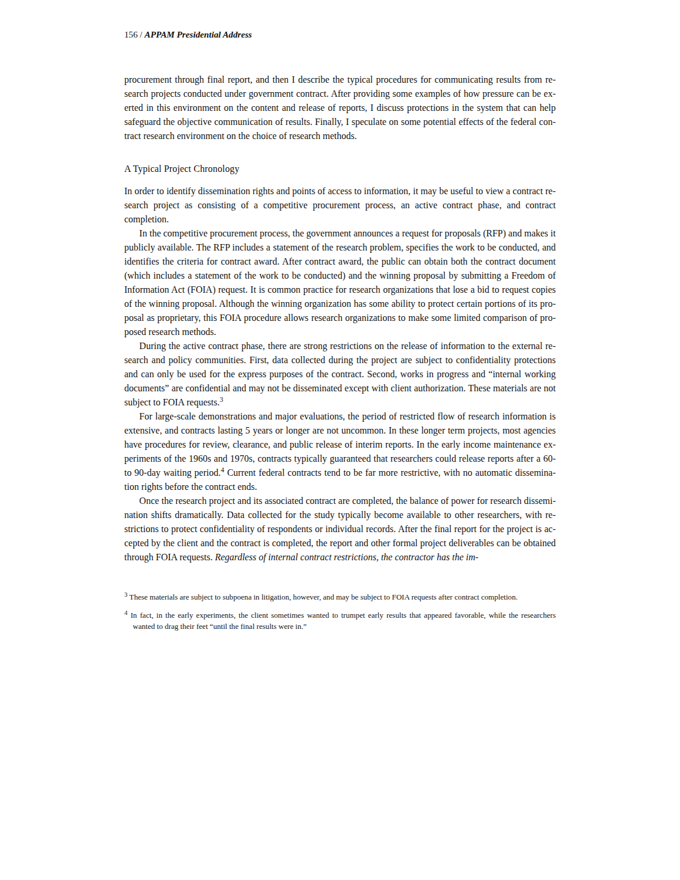156 / APPAM Presidential Address
procurement through final report, and then I describe the typical procedures for communicating results from research projects conducted under government contract. After providing some examples of how pressure can be exerted in this environment on the content and release of reports, I discuss protections in the system that can help safeguard the objective communication of results. Finally, I speculate on some potential effects of the federal contract research environment on the choice of research methods.
A Typical Project Chronology
In order to identify dissemination rights and points of access to information, it may be useful to view a contract research project as consisting of a competitive procurement process, an active contract phase, and contract completion.
In the competitive procurement process, the government announces a request for proposals (RFP) and makes it publicly available. The RFP includes a statement of the research problem, specifies the work to be conducted, and identifies the criteria for contract award. After contract award, the public can obtain both the contract document (which includes a statement of the work to be conducted) and the winning proposal by submitting a Freedom of Information Act (FOIA) request. It is common practice for research organizations that lose a bid to request copies of the winning proposal. Although the winning organization has some ability to protect certain portions of its proposal as proprietary, this FOIA procedure allows research organizations to make some limited comparison of proposed research methods.
During the active contract phase, there are strong restrictions on the release of information to the external research and policy communities. First, data collected during the project are subject to confidentiality protections and can only be used for the express purposes of the contract. Second, works in progress and “internal working documents” are confidential and may not be disseminated except with client authorization. These materials are not subject to FOIA requests.3
For large-scale demonstrations and major evaluations, the period of restricted flow of research information is extensive, and contracts lasting 5 years or longer are not uncommon. In these longer term projects, most agencies have procedures for review, clearance, and public release of interim reports. In the early income maintenance experiments of the 1960s and 1970s, contracts typically guaranteed that researchers could release reports after a 60- to 90-day waiting period.4 Current federal contracts tend to be far more restrictive, with no automatic dissemination rights before the contract ends.
Once the research project and its associated contract are completed, the balance of power for research dissemination shifts dramatically. Data collected for the study typically become available to other researchers, with restrictions to protect confidentiality of respondents or individual records. After the final report for the project is accepted by the client and the contract is completed, the report and other formal project deliverables can be obtained through FOIA requests. Regardless of internal contract restrictions, the contractor has the im-
3 These materials are subject to subpoena in litigation, however, and may be subject to FOIA requests after contract completion.
4 In fact, in the early experiments, the client sometimes wanted to trumpet early results that appeared favorable, while the researchers wanted to drag their feet “until the final results were in.”